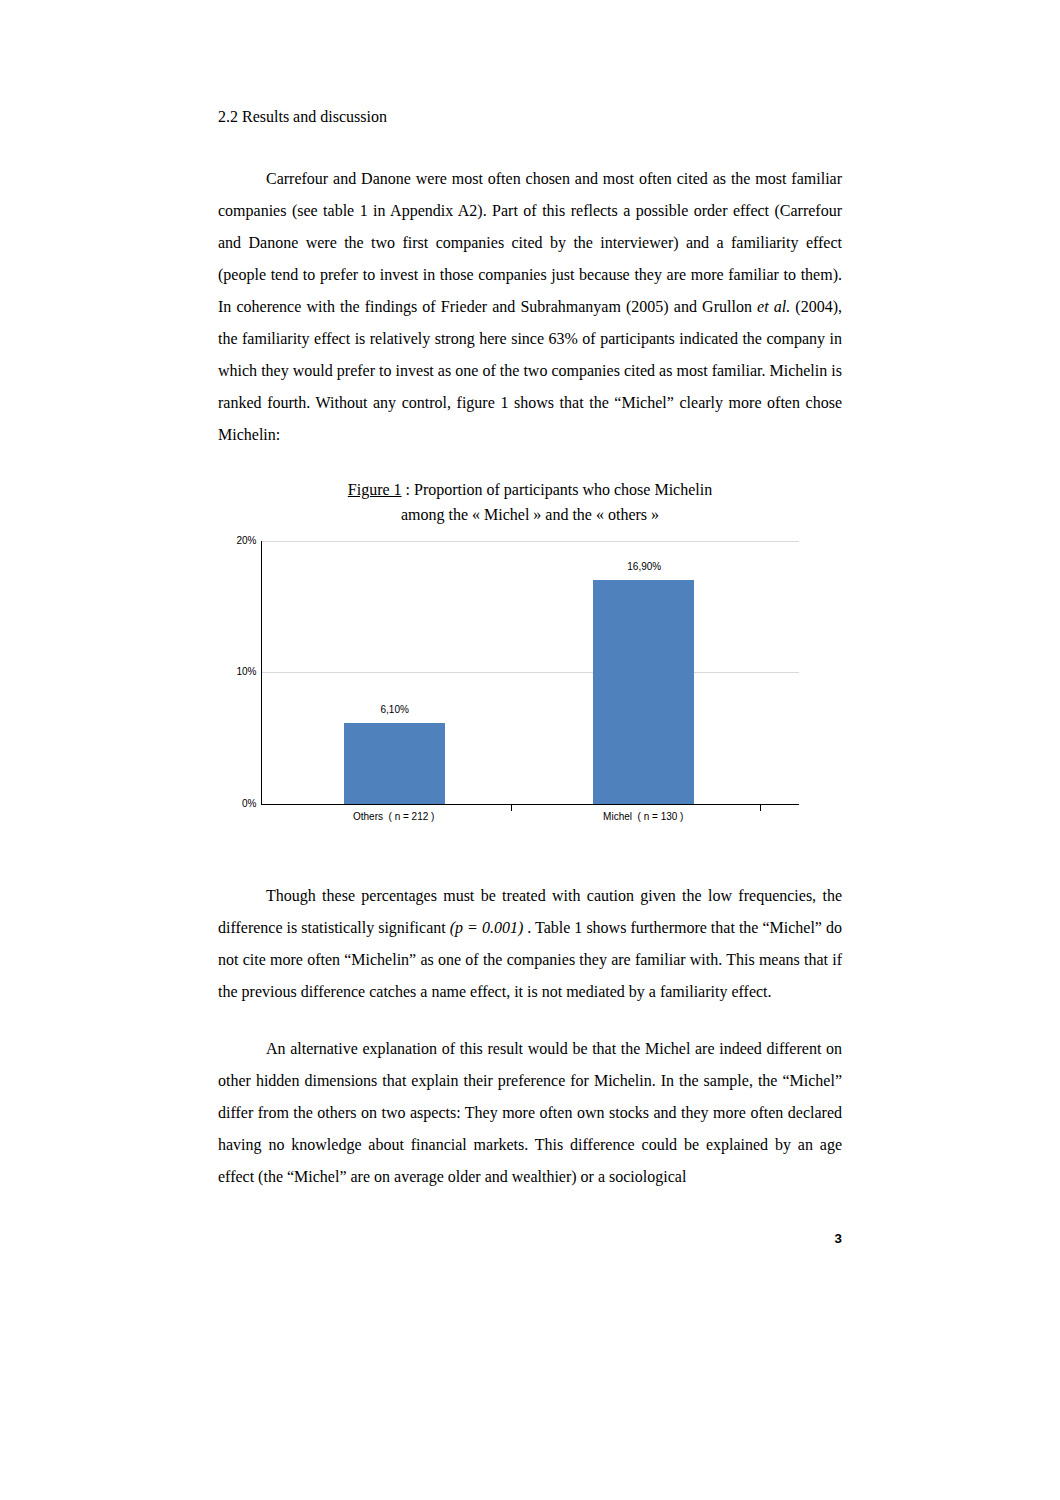2.2 Results and discussion
Carrefour and Danone were most often chosen and most often cited as the most familiar companies (see table 1 in Appendix A2). Part of this reflects a possible order effect (Carrefour and Danone were the two first companies cited by the interviewer) and a familiarity effect (people tend to prefer to invest in those companies just because they are more familiar to them). In coherence with the findings of Frieder and Subrahmanyam (2005) and Grullon et al. (2004), the familiarity effect is relatively strong here since 63% of participants indicated the company in which they would prefer to invest as one of the two companies cited as most familiar. Michelin is ranked fourth. Without any control, figure 1 shows that the “Michel” clearly more often chose Michelin:
Figure 1 : Proportion of participants who chose Michelin
among the « Michel » and the « others »
20%
10%
0%
6,10%
16,90%
Others ( n = 212 )
Michel ( n = 130 )
Though these percentages must be treated with caution given the low frequencies, the difference is statistically significant (p = 0.001) . Table 1 shows furthermore that the “Michel” do not cite more often “Michelin” as one of the companies they are familiar with. This means that if the previous difference catches a name effect, it is not mediated by a familiarity effect.
An alternative explanation of this result would be that the Michel are indeed different on other hidden dimensions that explain their preference for Michelin. In the sample, the “Michel” differ from the others on two aspects: They more often own stocks and they more often declared having no knowledge about financial markets. This difference could be explained by an age effect (the “Michel” are on average older and wealthier) or a sociological
3